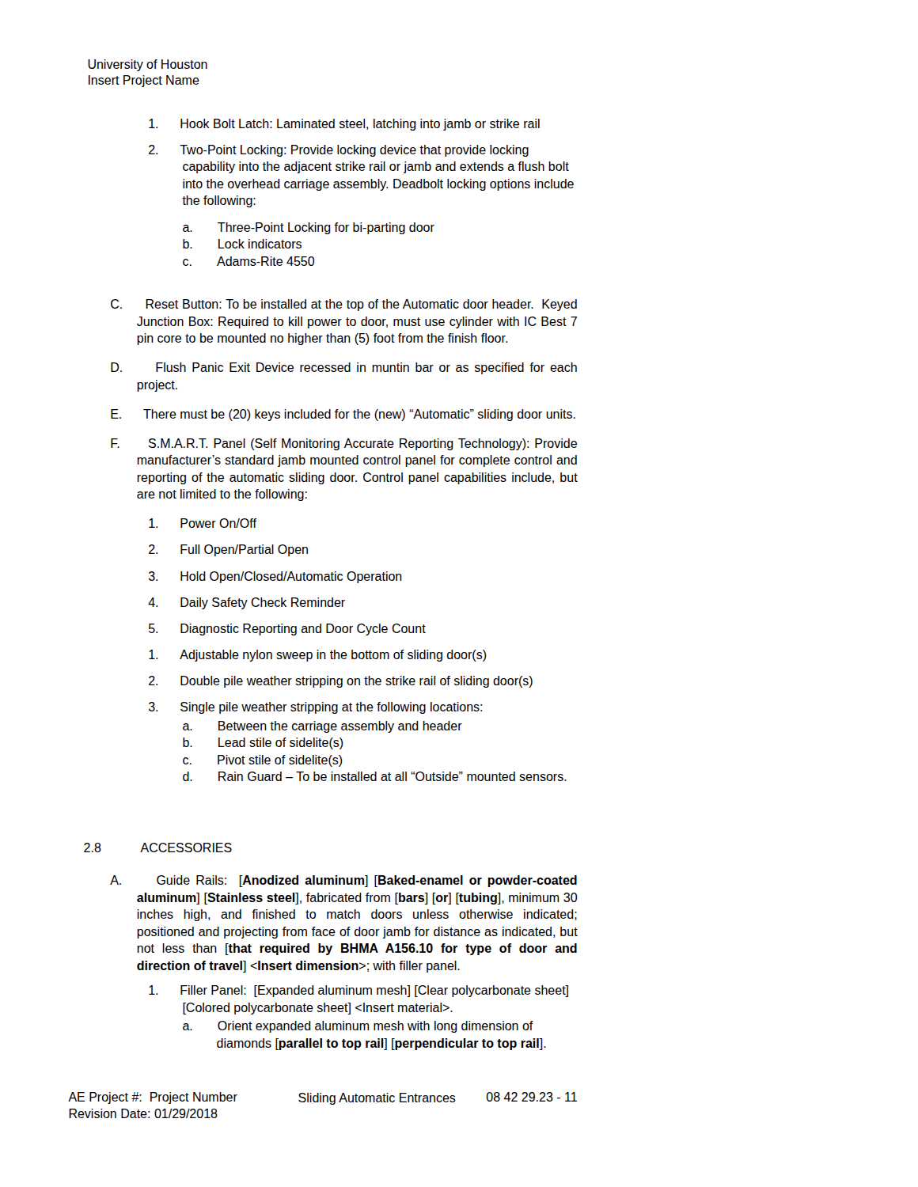University of Houston
Insert Project Name
1. Hook Bolt Latch: Laminated steel, latching into jamb or strike rail
2. Two-Point Locking: Provide locking device that provide locking capability into the adjacent strike rail or jamb and extends a flush bolt into the overhead carriage assembly. Deadbolt locking options include the following:
a. Three-Point Locking for bi-parting door
b. Lock indicators
c. Adams-Rite 4550
C. Reset Button: To be installed at the top of the Automatic door header. Keyed Junction Box: Required to kill power to door, must use cylinder with IC Best 7 pin core to be mounted no higher than (5) foot from the finish floor.
D. Flush Panic Exit Device recessed in muntin bar or as specified for each project.
E. There must be (20) keys included for the (new) “Automatic” sliding door units.
F. S.M.A.R.T. Panel (Self Monitoring Accurate Reporting Technology): Provide manufacturer’s standard jamb mounted control panel for complete control and reporting of the automatic sliding door. Control panel capabilities include, but are not limited to the following:
1. Power On/Off
2. Full Open/Partial Open
3. Hold Open/Closed/Automatic Operation
4. Daily Safety Check Reminder
5. Diagnostic Reporting and Door Cycle Count
1. Adjustable nylon sweep in the bottom of sliding door(s)
2. Double pile weather stripping on the strike rail of sliding door(s)
3. Single pile weather stripping at the following locations:
a. Between the carriage assembly and header
b. Lead stile of sidelite(s)
c. Pivot stile of sidelite(s)
d. Rain Guard – To be installed at all “Outside” mounted sensors.
2.8 ACCESSORIES
A. Guide Rails: [Anodized aluminum] [Baked-enamel or powder-coated aluminum] [Stainless steel], fabricated from [bars] [or] [tubing], minimum 30 inches high, and finished to match doors unless otherwise indicated; positioned and projecting from face of door jamb for distance as indicated, but not less than [that required by BHMA A156.10 for type of door and direction of travel] <Insert dimension>; with filler panel.
1. Filler Panel: [Expanded aluminum mesh] [Clear polycarbonate sheet] [Colored polycarbonate sheet] <Insert material>.
a. Orient expanded aluminum mesh with long dimension of diamonds [parallel to top rail] [perpendicular to top rail].
AE Project #: Project Number
Revision Date: 01/29/2018
Sliding Automatic Entrances
08 42 29.23 - 11